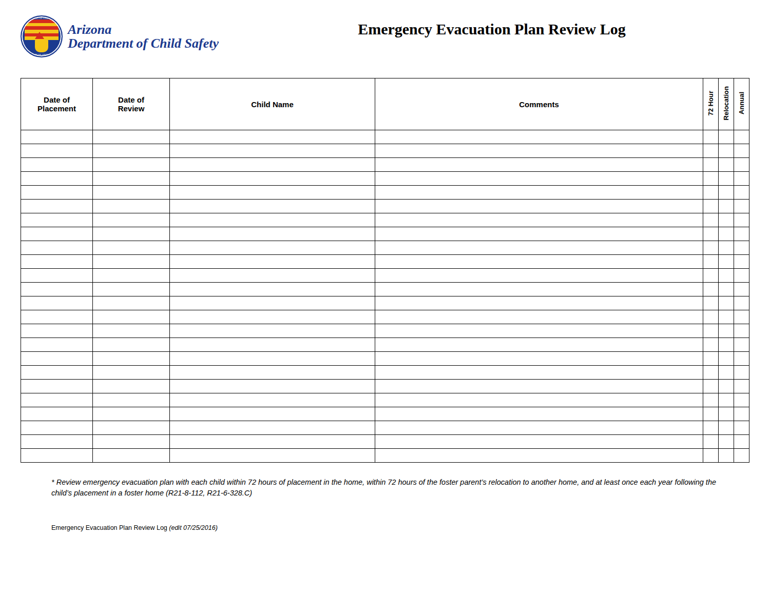DEPARTMENT OF CHILD SAFETY
STATE OF ARIZONA
Arizona
Department of Child Safety
Emergency Evacuation Plan Review Log
| Date of Placement | Date of Review | Child Name | Comments | 72 Hour | Relocation | Annual |
| --- | --- | --- | --- | --- | --- | --- |
* Review emergency evacuation plan with each child within 72 hours of placement in the home, within 72 hours of the foster parent’s relocation to another home, and at least once each year following the child’s placement in a foster home (R21-8-112, R21-6-328.C)
Emergency Evacuation Plan Review Log (edit 07/25/2016)